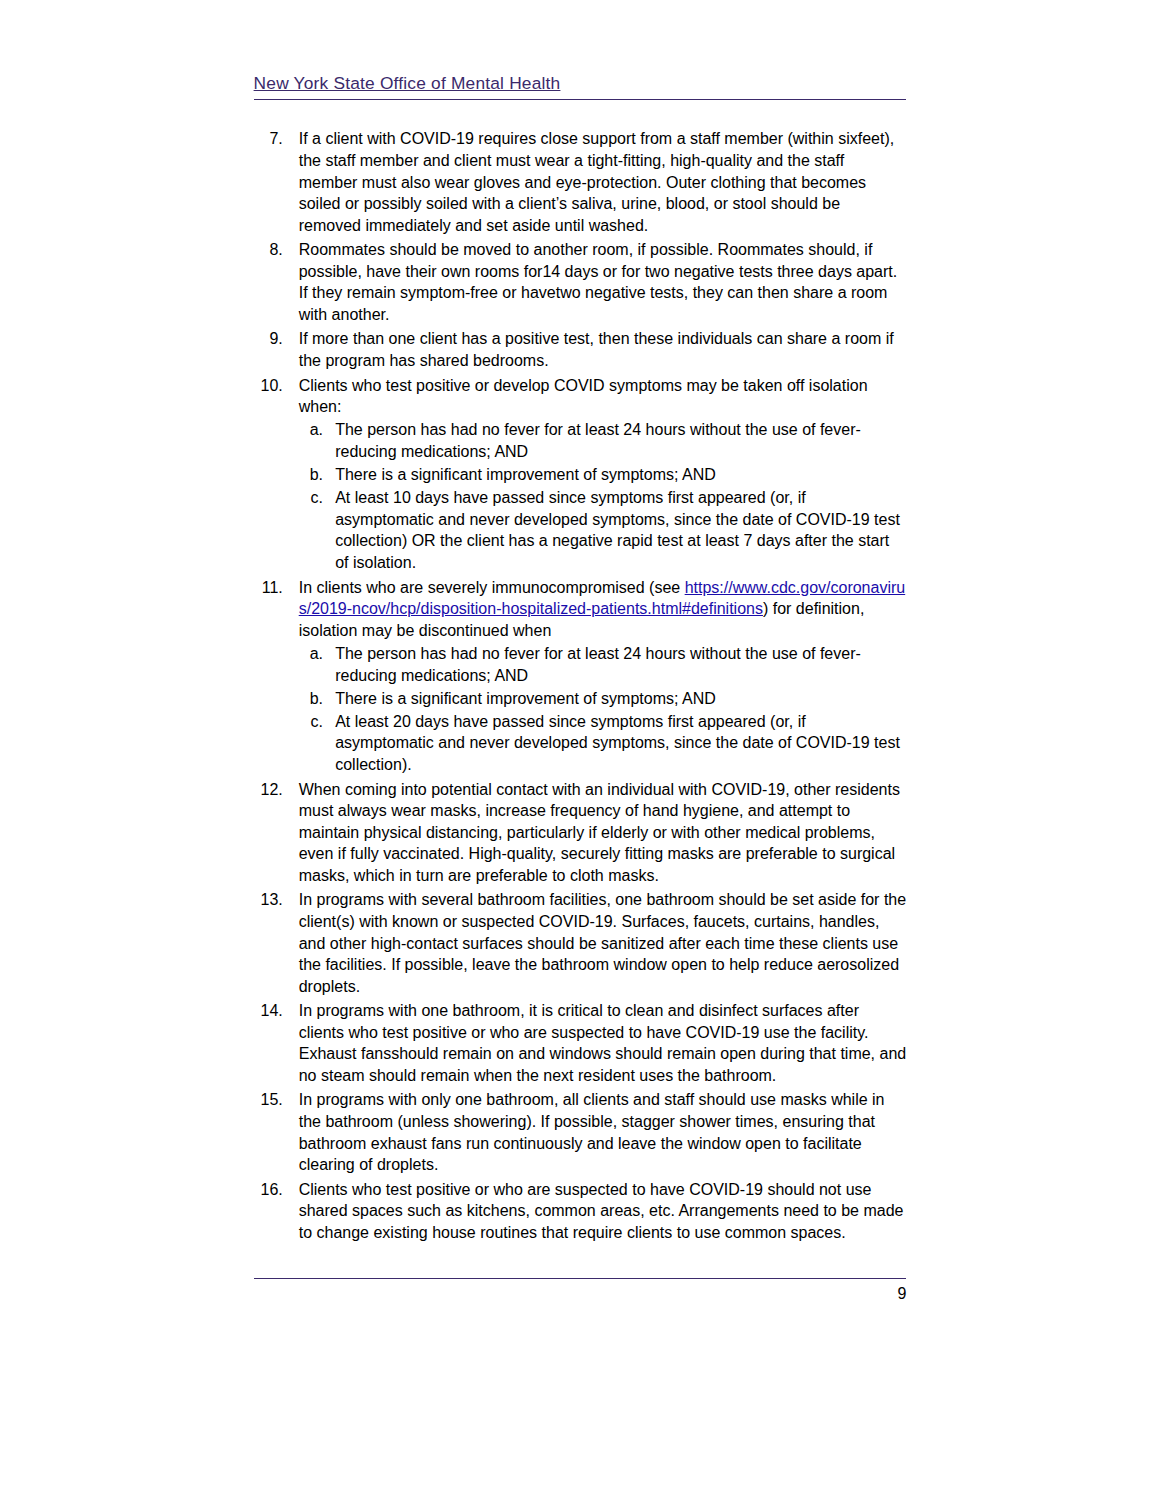New York State Office of Mental Health
If a client with COVID-19 requires close support from a staff member (within sixfeet), the staff member and client must wear a tight-fitting, high-quality and the staff member must also wear gloves and eye-protection. Outer clothing that becomes soiled or possibly soiled with a client’s saliva, urine, blood, or stool should be removed immediately and set aside until washed.
Roommates should be moved to another room, if possible. Roommates should, if possible, have their own rooms for14 days or for two negative tests three days apart. If they remain symptom-free or havetwo negative tests, they can then share a room with another.
If more than one client has a positive test, then these individuals can share a room if the program has shared bedrooms.
Clients who test positive or develop COVID symptoms may be taken off isolation when:
The person has had no fever for at least 24 hours without the use of fever-reducing medications; AND
There is a significant improvement of symptoms; AND
At least 10 days have passed since symptoms first appeared (or, if asymptomatic and never developed symptoms, since the date of COVID-19 test collection) OR the client has a negative rapid test at least 7 days after the start of isolation.
In clients who are severely immunocompromised (see https://www.cdc.gov/coronavirus/2019-ncov/hcp/disposition-hospitalized-patients.html#definitions) for definition, isolation may be discontinued when
The person has had no fever for at least 24 hours without the use of fever-reducing medications; AND
There is a significant improvement of symptoms; AND
At least 20 days have passed since symptoms first appeared (or, if asymptomatic and never developed symptoms, since the date of COVID-19 test collection).
When coming into potential contact with an individual with COVID-19, other residents must always wear masks, increase frequency of hand hygiene, and attempt to maintain physical distancing, particularly if elderly or with other medical problems, even if fully vaccinated. High-quality, securely fitting masks are preferable to surgical masks, which in turn are preferable to cloth masks.
In programs with several bathroom facilities, one bathroom should be set aside for the client(s) with known or suspected COVID-19. Surfaces, faucets, curtains, handles, and other high-contact surfaces should be sanitized after each time these clients use the facilities. If possible, leave the bathroom window open to help reduce aerosolized droplets.
In programs with one bathroom, it is critical to clean and disinfect surfaces after clients who test positive or who are suspected to have COVID-19 use the facility. Exhaust fansshould remain on and windows should remain open during that time, and no steam should remain when the next resident uses the bathroom.
In programs with only one bathroom, all clients and staff should use masks while in the bathroom (unless showering). If possible, stagger shower times, ensuring that bathroom exhaust fans run continuously and leave the window open to facilitate clearing of droplets.
Clients who test positive or who are suspected to have COVID-19 should not use shared spaces such as kitchens, common areas, etc. Arrangements need to be made to change existing house routines that require clients to use common spaces.
9